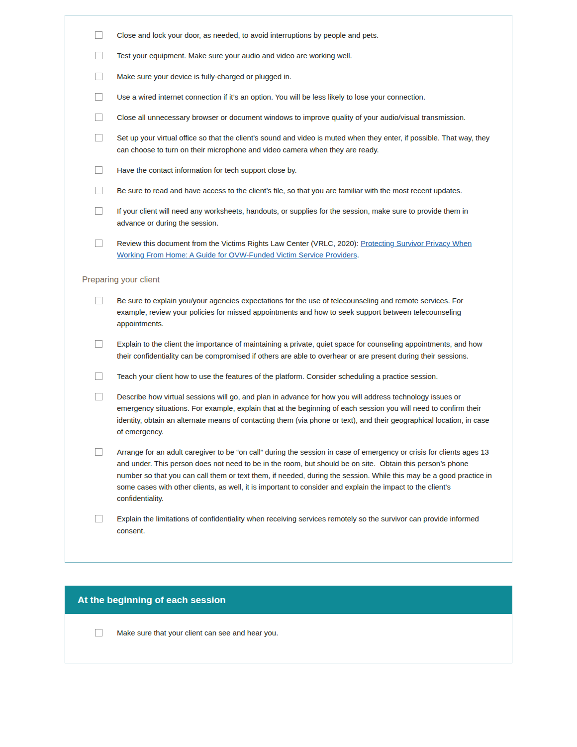Close and lock your door, as needed, to avoid interruptions by people and pets.
Test your equipment. Make sure your audio and video are working well.
Make sure your device is fully-charged or plugged in.
Use a wired internet connection if it’s an option. You will be less likely to lose your connection.
Close all unnecessary browser or document windows to improve quality of your audio/visual transmission.
Set up your virtual office so that the client’s sound and video is muted when they enter, if possible. That way, they can choose to turn on their microphone and video camera when they are ready.
Have the contact information for tech support close by.
Be sure to read and have access to the client’s file, so that you are familiar with the most recent updates.
If your client will need any worksheets, handouts, or supplies for the session, make sure to provide them in advance or during the session.
Review this document from the Victims Rights Law Center (VRLC, 2020): Protecting Survivor Privacy When Working From Home: A Guide for OVW-Funded Victim Service Providers.
Preparing your client
Be sure to explain you/your agencies expectations for the use of telecounseling and remote services. For example, review your policies for missed appointments and how to seek support between telecounseling appointments.
Explain to the client the importance of maintaining a private, quiet space for counseling appointments, and how their confidentiality can be compromised if others are able to overhear or are present during their sessions.
Teach your client how to use the features of the platform. Consider scheduling a practice session.
Describe how virtual sessions will go, and plan in advance for how you will address technology issues or emergency situations. For example, explain that at the beginning of each session you will need to confirm their identity, obtain an alternate means of contacting them (via phone or text), and their geographical location, in case of emergency.
Arrange for an adult caregiver to be “on call” during the session in case of emergency or crisis for clients ages 13 and under. This person does not need to be in the room, but should be on site. Obtain this person’s phone number so that you can call them or text them, if needed, during the session. While this may be a good practice in some cases with other clients, as well, it is important to consider and explain the impact to the client’s confidentiality.
Explain the limitations of confidentiality when receiving services remotely so the survivor can provide informed consent.
At the beginning of each session
Make sure that your client can see and hear you.